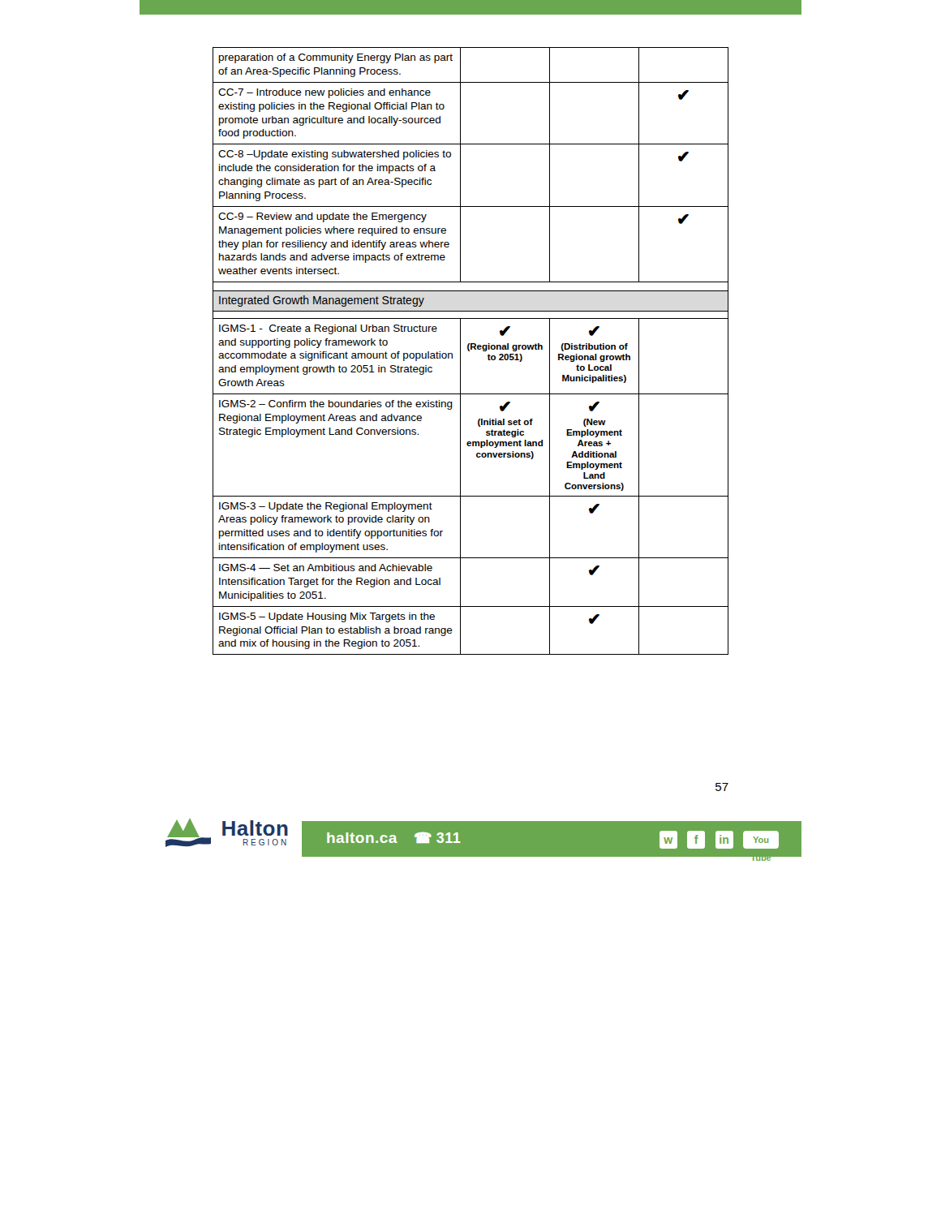| preparation of a Community Energy Plan as part of an Area-Specific Planning Process. | | | |
| CC-7 – Introduce new policies and enhance existing policies in the Regional Official Plan to promote urban agriculture and locally-sourced food production. | | | ✔ |
| CC-8 –Update existing subwatershed policies to include the consideration for the impacts of a changing climate as part of an Area-Specific Planning Process. | | | ✔ |
| CC-9 – Review and update the Emergency Management policies where required to ensure they plan for resiliency and identify areas where hazards lands and adverse impacts of extreme weather events intersect. | | | ✔ |
| Integrated Growth Management Strategy |
| IGMS-1 - Create a Regional Urban Structure and supporting policy framework to accommodate a significant amount of population and employment growth to 2051 in Strategic Growth Areas | ✔ (Regional growth to 2051) | ✔ (Distribution of Regional growth to Local Municipalities) | |
| IGMS-2 – Confirm the boundaries of the existing Regional Employment Areas and advance Strategic Employment Land Conversions. | ✔ (Initial set of strategic employment land conversions) | ✔ (New Employment Areas + Additional Employment Land Conversions) | |
| IGMS-3 – Update the Regional Employment Areas policy framework to provide clarity on permitted uses and to identify opportunities for intensification of employment uses. | | ✔ | |
| IGMS-4 — Set an Ambitious and Achievable Intensification Target for the Region and Local Municipalities to 2051. | | ✔ | |
| IGMS-5 – Update Housing Mix Targets in the Regional Official Plan to establish a broad range and mix of housing in the Region to 2051. | | ✔ | |
57
halton.ca ☎ 311
Halton REGION
w f in You Tube